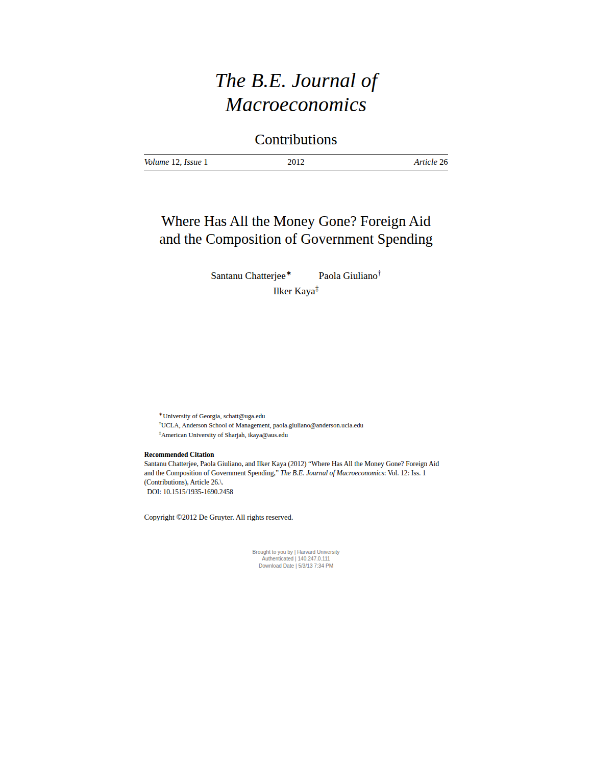The B.E. Journal of Macroeconomics
Contributions
| Volume 12, Issue 1 | 2012 | Article 26 |
Where Has All the Money Gone? Foreign Aid
and the Composition of Government Spending
Santanu Chatterjee∗ Paola Giuliano†
Ilker Kaya‡
∗University of Georgia, schatt@uga.edu
†UCLA, Anderson School of Management, paola.giuliano@anderson.ucla.edu
‡American University of Sharjah, ikaya@aus.edu
Recommended Citation
Santanu Chatterjee, Paola Giuliano, and Ilker Kaya (2012) “Where Has All the Money Gone? Foreign Aid and the Composition of Government Spending,” The B.E. Journal of Macroeconomics: Vol. 12: Iss. 1 (Contributions), Article 26.\.
DOI: 10.1515/1935-1690.2458
Copyright ©2012 De Gruyter. All rights reserved.
Brought to you by | Harvard University
Authenticated | 140.247.0.111
Download Date | 5/3/13 7:34 PM